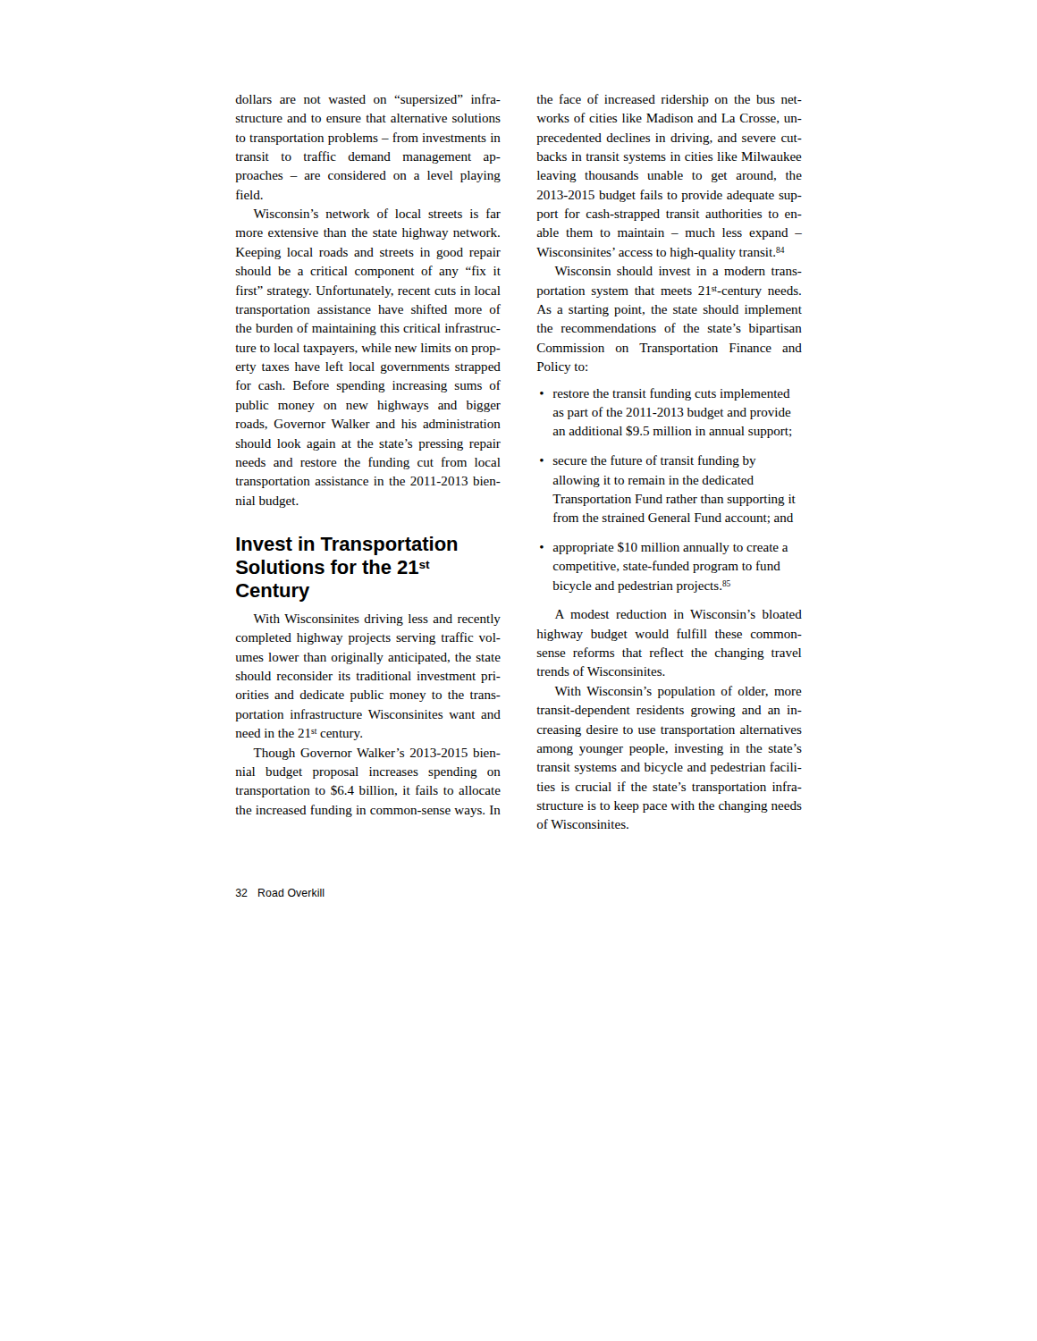dollars are not wasted on “supersized” infrastructure and to ensure that alternative solutions to transportation problems – from investments in transit to traffic demand management approaches – are considered on a level playing field.
Wisconsin’s network of local streets is far more extensive than the state highway network. Keeping local roads and streets in good repair should be a critical component of any “fix it first” strategy. Unfortunately, recent cuts in local transportation assistance have shifted more of the burden of maintaining this critical infrastructure to local taxpayers, while new limits on property taxes have left local governments strapped for cash. Before spending increasing sums of public money on new highways and bigger roads, Governor Walker and his administration should look again at the state’s pressing repair needs and restore the funding cut from local transportation assistance in the 2011-2013 biennial budget.
Invest in Transportation Solutions for the 21st Century
With Wisconsinites driving less and recently completed highway projects serving traffic volumes lower than originally anticipated, the state should reconsider its traditional investment priorities and dedicate public money to the transportation infrastructure Wisconsinites want and need in the 21st century.
Though Governor Walker’s 2013-2015 biennial budget proposal increases spending on transportation to $6.4 billion, it fails to allocate the increased funding in common-sense ways. In the face of increased ridership on the bus networks of cities like Madison and La Crosse, unprecedented declines in driving, and severe cutbacks in transit systems in cities like Milwaukee leaving thousands unable to get around, the 2013-2015 budget fails to provide adequate support for cash-strapped transit authorities to enable them to maintain – much less expand – Wisconsinites’ access to high-quality transit.84
Wisconsin should invest in a modern transportation system that meets 21st-century needs. As a starting point, the state should implement the recommendations of the state’s bipartisan Commission on Transportation Finance and Policy to:
restore the transit funding cuts implemented as part of the 2011-2013 budget and provide an additional $9.5 million in annual support;
secure the future of transit funding by allowing it to remain in the dedicated Transportation Fund rather than supporting it from the strained General Fund account; and
appropriate $10 million annually to create a competitive, state-funded program to fund bicycle and pedestrian projects.85
A modest reduction in Wisconsin’s bloated highway budget would fulfill these common-sense reforms that reflect the changing travel trends of Wisconsinites.
With Wisconsin’s population of older, more transit-dependent residents growing and an increasing desire to use transportation alternatives among younger people, investing in the state’s transit systems and bicycle and pedestrian facilities is crucial if the state’s transportation infrastructure is to keep pace with the changing needs of Wisconsinites.
32 Road Overkill